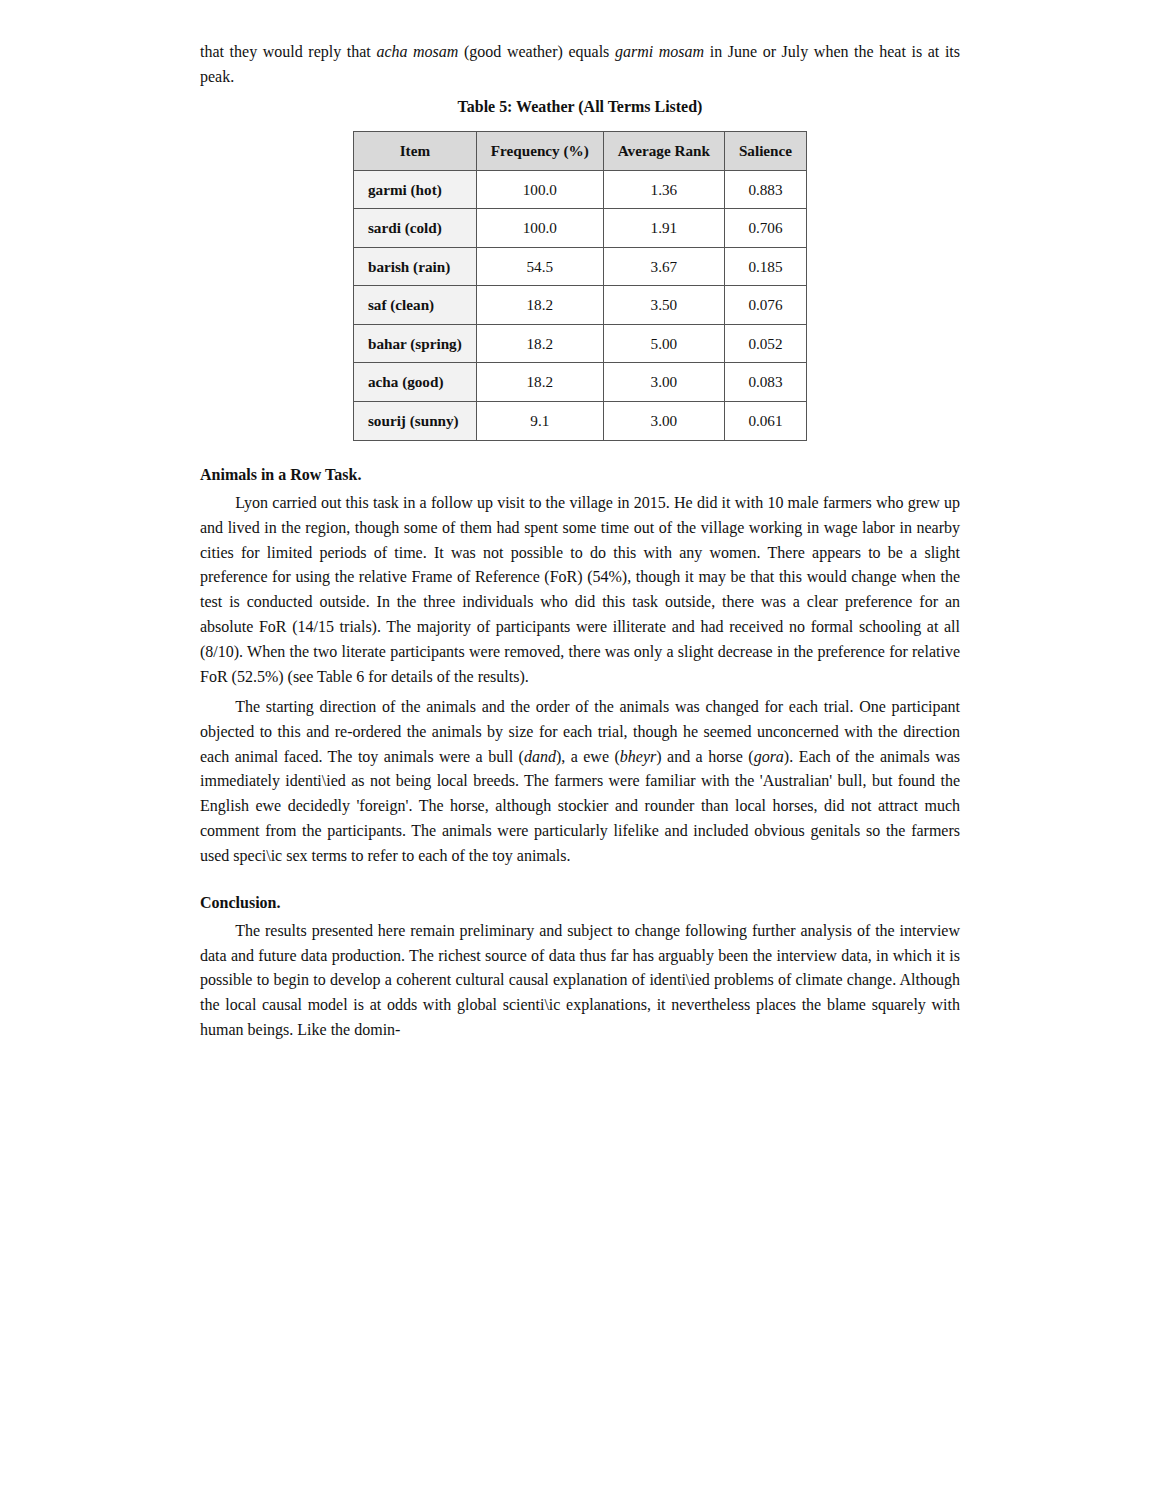that they would reply that acha mosam (good weather) equals garmi mosam in June or July when the heat is at its peak.
Table 5: Weather (All Terms Listed)
| Item | Frequency (%) | Average Rank | Salience |
| --- | --- | --- | --- |
| garmi (hot) | 100.0 | 1.36 | 0.883 |
| sardi (cold) | 100.0 | 1.91 | 0.706 |
| barish (rain) | 54.5 | 3.67 | 0.185 |
| saf (clean) | 18.2 | 3.50 | 0.076 |
| bahar (spring) | 18.2 | 5.00 | 0.052 |
| acha (good) | 18.2 | 3.00 | 0.083 |
| sourij (sunny) | 9.1 | 3.00 | 0.061 |
Animals in a Row Task.
Lyon carried out this task in a follow up visit to the village in 2015. He did it with 10 male farmers who grew up and lived in the region, though some of them had spent some time out of the village working in wage labor in nearby cities for limited periods of time. It was not possible to do this with any women. There appears to be a slight preference for using the relative Frame of Reference (FoR) (54%), though it may be that this would change when the test is conducted outside. In the three individuals who did this task outside, there was a clear preference for an absolute FoR (14/15 trials). The majority of participants were illiterate and had received no formal schooling at all (8/10). When the two literate participants were removed, there was only a slight decrease in the preference for relative FoR (52.5%) (see Table 6 for details of the results).
The starting direction of the animals and the order of the animals was changed for each trial. One participant objected to this and re-ordered the animals by size for each trial, though he seemed unconcerned with the direction each animal faced. The toy animals were a bull (dand), a ewe (bheyr) and a horse (gora). Each of the animals was immediately identi\ied as not being local breeds. The farmers were familiar with the 'Australian' bull, but found the English ewe decidedly 'foreign'. The horse, although stockier and rounder than local horses, did not attract much comment from the participants. The animals were particularly lifelike and included obvious genitals so the farmers used speci\ic sex terms to refer to each of the toy animals.
Conclusion.
The results presented here remain preliminary and subject to change following further analysis of the interview data and future data production. The richest source of data thus far has arguably been the interview data, in which it is possible to begin to develop a coherent cultural causal explanation of identi\ied problems of climate change. Although the local causal model is at odds with global scienti\ic explanations, it nevertheless places the blame squarely with human beings. Like the domin-